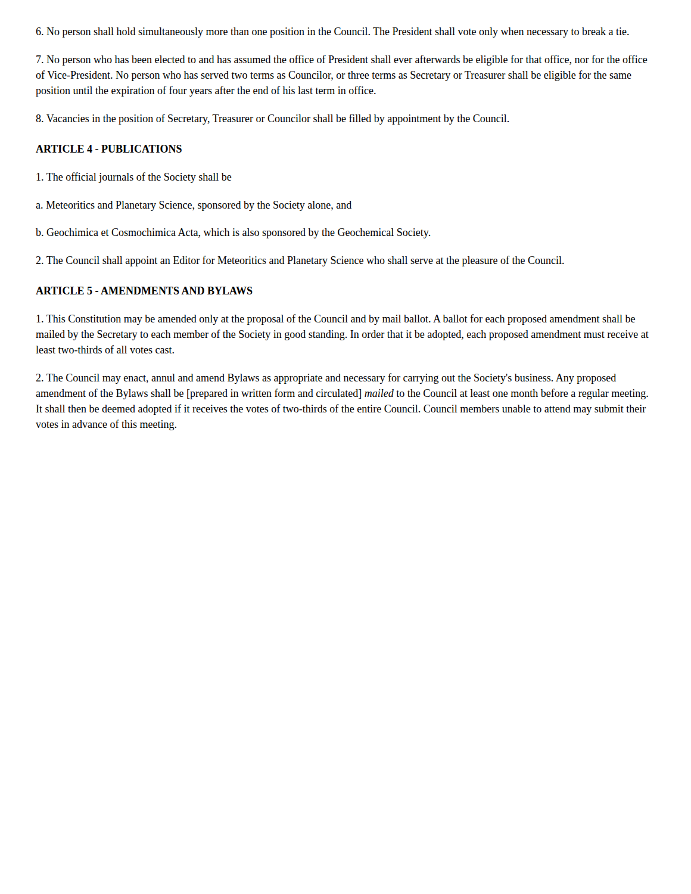6. No person shall hold simultaneously more than one position in the Council. The President shall vote only when necessary to break a tie.
7. No person who has been elected to and has assumed the office of President shall ever afterwards be eligible for that office, nor for the office of Vice-President. No person who has served two terms as Councilor, or three terms as Secretary or Treasurer shall be eligible for the same position until the expiration of four years after the end of his last term in office.
8. Vacancies in the position of Secretary, Treasurer or Councilor shall be filled by appointment by the Council.
ARTICLE 4 - PUBLICATIONS
1. The official journals of the Society shall be
a. Meteoritics and Planetary Science, sponsored by the Society alone, and
b. Geochimica et Cosmochimica Acta, which is also sponsored by the Geochemical Society.
2. The Council shall appoint an Editor for Meteoritics and Planetary Science who shall serve at the pleasure of the Council.
ARTICLE 5 - AMENDMENTS AND BYLAWS
1. This Constitution may be amended only at the proposal of the Council and by mail ballot. A ballot for each proposed amendment shall be mailed by the Secretary to each member of the Society in good standing. In order that it be adopted, each proposed amendment must receive at least two-thirds of all votes cast.
2. The Council may enact, annul and amend Bylaws as appropriate and necessary for carrying out the Society's business. Any proposed amendment of the Bylaws shall be [prepared in written form and circulated] mailed to the Council at least one month before a regular meeting. It shall then be deemed adopted if it receives the votes of two-thirds of the entire Council. Council members unable to attend may submit their votes in advance of this meeting.